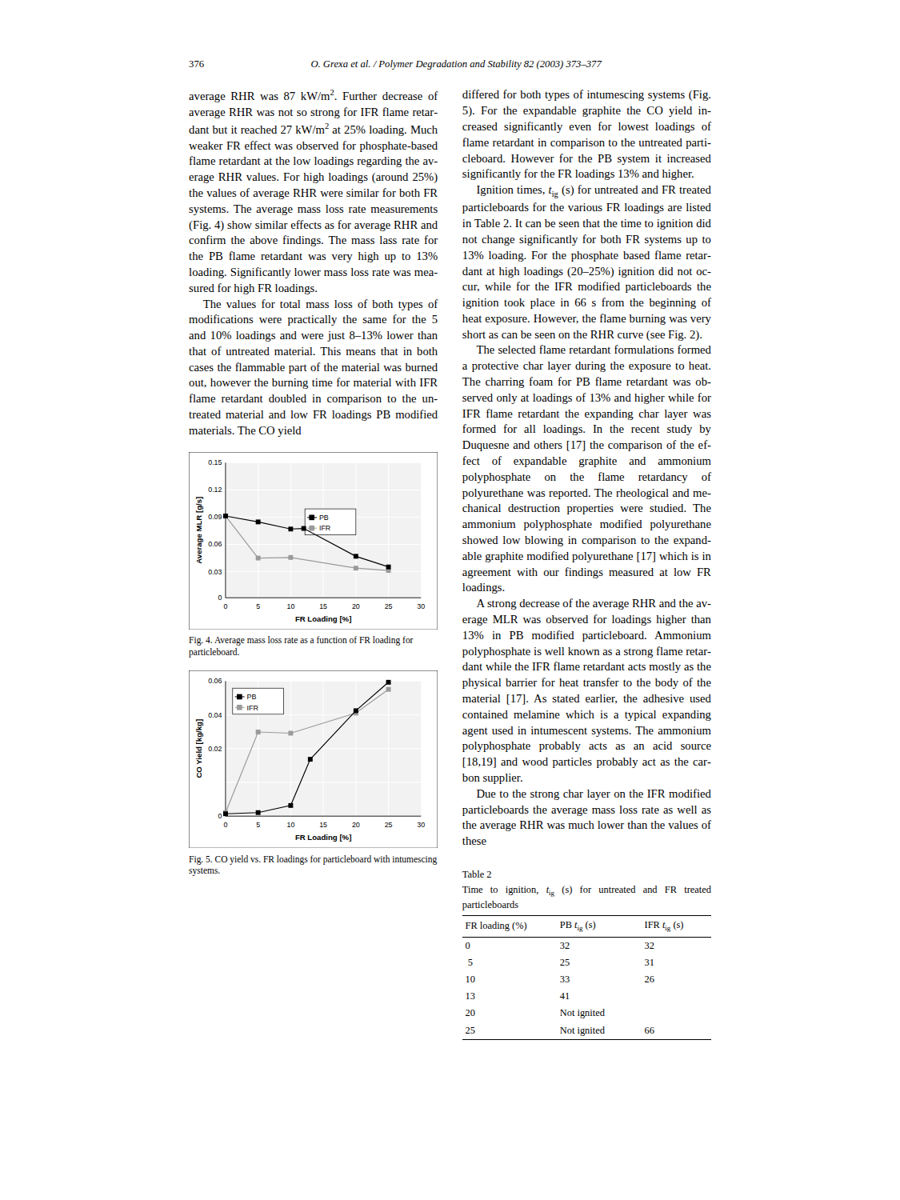376 O. Grexa et al. / Polymer Degradation and Stability 82 (2003) 373–377
average RHR was 87 kW/m2. Further decrease of average RHR was not so strong for IFR flame retardant but it reached 27 kW/m2 at 25% loading. Much weaker FR effect was observed for phosphate-based flame retardant at the low loadings regarding the average RHR values. For high loadings (around 25%) the values of average RHR were similar for both FR systems. The average mass loss rate measurements (Fig. 4) show similar effects as for average RHR and confirm the above findings. The mass lass rate for the PB flame retardant was very high up to 13% loading. Significantly lower mass loss rate was measured for high FR loadings.
The values for total mass loss of both types of modifications were practically the same for the 5 and 10% loadings and were just 8–13% lower than that of untreated material. This means that in both cases the flammable part of the material was burned out, however the burning time for material with IFR flame retardant doubled in comparison to the untreated material and low FR loadings PB modified materials. The CO yield
0.15 0.12 0.09 0.06 0.03 0 0 5 10 15 20 25 30 FR Loading [%] Average MLR [g/s] PB IFR
Fig. 4. Average mass loss rate as a function of FR loading for particleboard.
0.06 0.04 0.02 0 0 5 10 15 20 25 30 FR Loading [%] CO Yield [kg/kg] PB IFR
Fig. 5. CO yield vs. FR loadings for particleboard with intumescing systems.
differed for both types of intumescing systems (Fig. 5). For the expandable graphite the CO yield increased significantly even for lowest loadings of flame retardant in comparison to the untreated particleboard. However for the PB system it increased significantly for the FR loadings 13% and higher.
Ignition times, tig (s) for untreated and FR treated particleboards for the various FR loadings are listed in Table 2. It can be seen that the time to ignition did not change significantly for both FR systems up to 13% loading. For the phosphate based flame retardant at high loadings (20–25%) ignition did not occur, while for the IFR modified particleboards the ignition took place in 66 s from the beginning of heat exposure. However, the flame burning was very short as can be seen on the RHR curve (see Fig. 2).
The selected flame retardant formulations formed a protective char layer during the exposure to heat. The charring foam for PB flame retardant was observed only at loadings of 13% and higher while for IFR flame retardant the expanding char layer was formed for all loadings. In the recent study by Duquesne and others [17] the comparison of the effect of expandable graphite and ammonium polyphosphate on the flame retardancy of polyurethane was reported. The rheological and mechanical destruction properties were studied. The ammonium polyphosphate modified polyurethane showed low blowing in comparison to the expandable graphite modified polyurethane [17] which is in agreement with our findings measured at low FR loadings.
A strong decrease of the average RHR and the average MLR was observed for loadings higher than 13% in PB modified particleboard. Ammonium polyphosphate is well known as a strong flame retardant while the IFR flame retardant acts mostly as the physical barrier for heat transfer to the body of the material [17]. As stated earlier, the adhesive used contained melamine which is a typical expanding agent used in intumescent systems. The ammonium polyphosphate probably acts as an acid source [18,19] and wood particles probably act as the carbon supplier.
Due to the strong char layer on the IFR modified particleboards the average mass loss rate as well as the average RHR was much lower than the values of these
Table 2
Time to ignition, tig (s) for untreated and FR treated particleboards
| FR loading (%) | PB t ig (s) | IFR t ig (s) |
| --- | --- | --- |
| 0 | 32 | 32 |
| 5 | 25 | 31 |
| 10 | 33 | 26 |
| 13 | 41 | |
| 20 | Not ignited | |
| 25 | Not ignited | 66 |